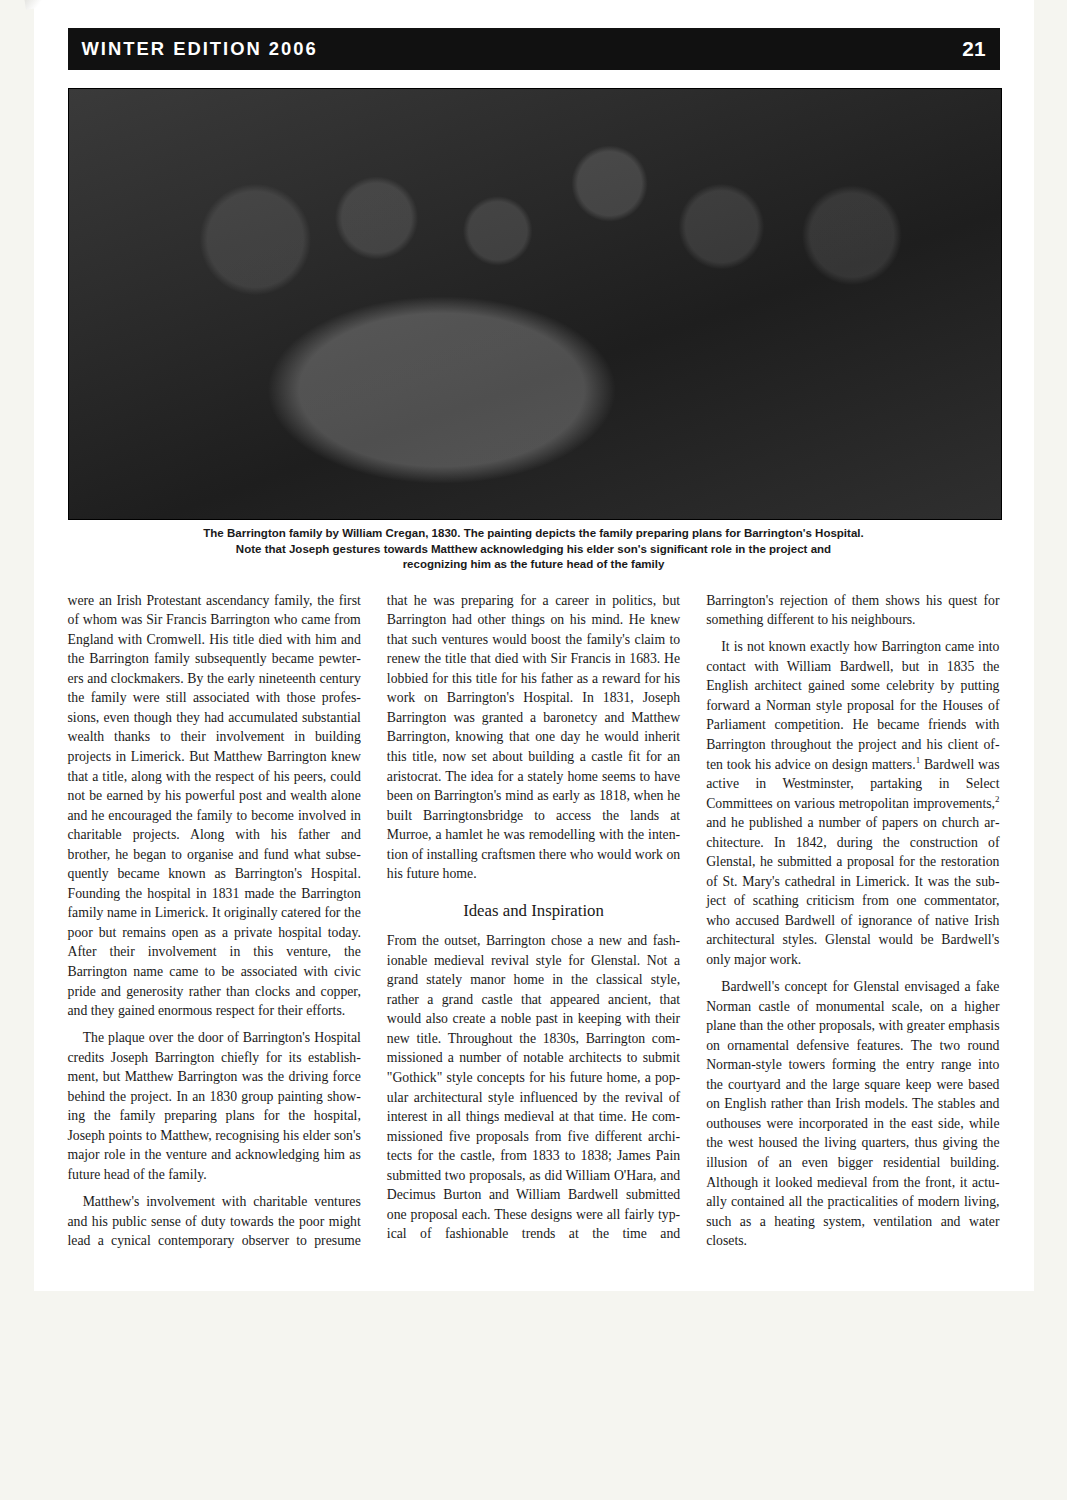Winter Edition 2006 21
The Barrington family by William Cregan, 1830. The painting depicts the family preparing plans for Barrington's Hospital.
Note that Joseph gestures towards Matthew acknowledging his elder son's significant role in the project and
recognizing him as the future head of the family
were an Irish Protestant ascendancy family, the first of whom was Sir Francis Barrington who came from England with Cromwell. His title died with him and the Barrington family subsequently became pewterers and clockmakers. By the early nineteenth century the family were still associated with those professions, even though they had accumulated substantial wealth thanks to their involvement in building projects in Limerick. But Matthew Barrington knew that a title, along with the respect of his peers, could not be earned by his powerful post and wealth alone and he encouraged the family to become involved in charitable projects. Along with his father and brother, he began to organise and fund what subsequently became known as Barrington's Hospital. Founding the hospital in 1831 made the Barrington family name in Limerick. It originally catered for the poor but remains open as a private hospital today. After their involvement in this venture, the Barrington name came to be associated with civic pride and generosity rather than clocks and copper, and they gained enormous respect for their efforts.
The plaque over the door of Barrington's Hospital credits Joseph Barrington chiefly for its establishment, but Matthew Barrington was the driving force behind the project. In an 1830 group painting showing the family preparing plans for the hospital, Joseph points to Matthew, recognising his elder son's major role in the venture and acknowledging him as future head of the family.
Matthew's involvement with charitable ventures and his public sense of duty towards the poor might lead a cynical contemporary observer to presume that he was preparing for a career in politics, but Barrington had other things on his mind. He knew that such ventures would boost the family's claim to renew the title that died with Sir Francis in 1683. He lobbied for this title for his father as a reward for his work on Barrington's Hospital. In 1831, Joseph Barrington was granted a baronetcy and Matthew Barrington, knowing that one day he would inherit this title, now set about building a castle fit for an aristocrat. The idea for a stately home seems to have been on Barrington's mind as early as 1818, when he built Barringtonsbridge to access the lands at Murroe, a hamlet he was remodelling with the intention of installing craftsmen there who would work on his future home.
Ideas and Inspiration
From the outset, Barrington chose a new and fashionable medieval revival style for Glenstal. Not a grand stately manor home in the classical style, rather a grand castle that appeared ancient, that would also create a noble past in keeping with their new title. Throughout the 1830s, Barrington commissioned a number of notable architects to submit "Gothick" style concepts for his future home, a popular architectural style influenced by the revival of interest in all things medieval at that time. He commissioned five proposals from five different architects for the castle, from 1833 to 1838; James Pain submitted two proposals, as did William O'Hara, and Decimus Burton and William Bardwell submitted one proposal each. These designs were all fairly typical of fashionable trends at the time and Barrington's rejection of them shows his quest for something different to his neighbours.
It is not known exactly how Barrington came into contact with William Bardwell, but in 1835 the English architect gained some celebrity by putting forward a Norman style proposal for the Houses of Parliament competition. He became friends with Barrington throughout the project and his client often took his advice on design matters.1 Bardwell was active in Westminster, partaking in Select Committees on various metropolitan improvements,2 and he published a number of papers on church architecture. In 1842, during the construction of Glenstal, he submitted a proposal for the restoration of St. Mary's cathedral in Limerick. It was the subject of scathing criticism from one commentator, who accused Bardwell of ignorance of native Irish architectural styles. Glenstal would be Bardwell's only major work.
Bardwell's concept for Glenstal envisaged a fake Norman castle of monumental scale, on a higher plane than the other proposals, with greater emphasis on ornamental defensive features. The two round Norman-style towers forming the entry range into the courtyard and the large square keep were based on English rather than Irish models. The stables and outhouses were incorporated in the east side, while the west housed the living quarters, thus giving the illusion of an even bigger residential building. Although it looked medieval from the front, it actually contained all the practicalities of modern living, such as a heating system, ventilation and water closets.